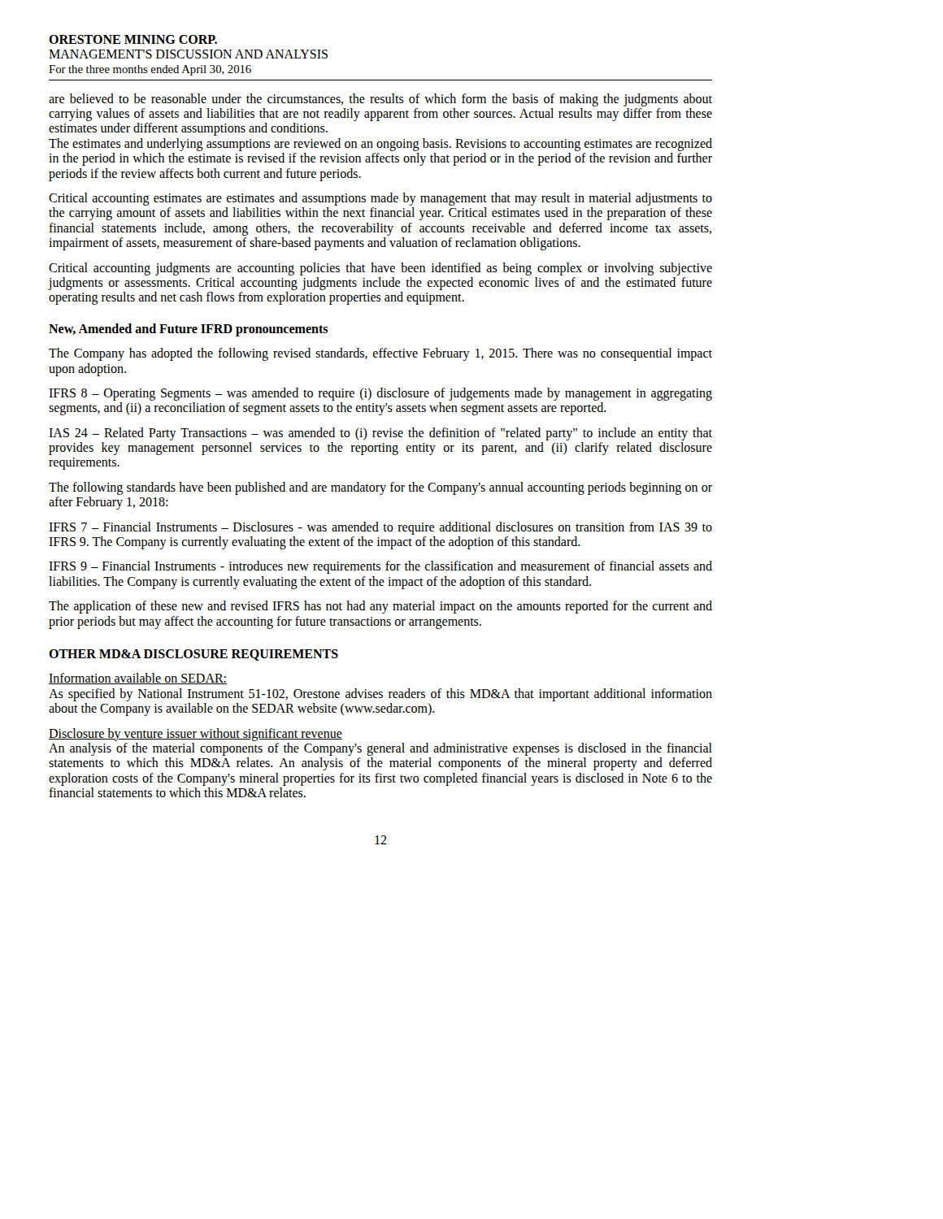ORESTONE MINING CORP.
MANAGEMENT'S DISCUSSION AND ANALYSIS
For the three months ended April 30, 2016
are believed to be reasonable under the circumstances, the results of which form the basis of making the judgments about carrying values of assets and liabilities that are not readily apparent from other sources. Actual results may differ from these estimates under different assumptions and conditions.
The estimates and underlying assumptions are reviewed on an ongoing basis. Revisions to accounting estimates are recognized in the period in which the estimate is revised if the revision affects only that period or in the period of the revision and further periods if the review affects both current and future periods.
Critical accounting estimates are estimates and assumptions made by management that may result in material adjustments to the carrying amount of assets and liabilities within the next financial year. Critical estimates used in the preparation of these financial statements include, among others, the recoverability of accounts receivable and deferred income tax assets, impairment of assets, measurement of share-based payments and valuation of reclamation obligations.
Critical accounting judgments are accounting policies that have been identified as being complex or involving subjective judgments or assessments. Critical accounting judgments include the expected economic lives of and the estimated future operating results and net cash flows from exploration properties and equipment.
New, Amended and Future IFRD pronouncements
The Company has adopted the following revised standards, effective February 1, 2015. There was no consequential impact upon adoption.
IFRS 8 – Operating Segments – was amended to require (i) disclosure of judgements made by management in aggregating segments, and (ii) a reconciliation of segment assets to the entity's assets when segment assets are reported.
IAS 24 – Related Party Transactions – was amended to (i) revise the definition of "related party" to include an entity that provides key management personnel services to the reporting entity or its parent, and (ii) clarify related disclosure requirements.
The following standards have been published and are mandatory for the Company's annual accounting periods beginning on or after February 1, 2018:
IFRS 7 – Financial Instruments – Disclosures - was amended to require additional disclosures on transition from IAS 39 to IFRS 9. The Company is currently evaluating the extent of the impact of the adoption of this standard.
IFRS 9 – Financial Instruments - introduces new requirements for the classification and measurement of financial assets and liabilities. The Company is currently evaluating the extent of the impact of the adoption of this standard.
The application of these new and revised IFRS has not had any material impact on the amounts reported for the current and prior periods but may affect the accounting for future transactions or arrangements.
OTHER MD&A DISCLOSURE REQUIREMENTS
Information available on SEDAR:
As specified by National Instrument 51-102, Orestone advises readers of this MD&A that important additional information about the Company is available on the SEDAR website (www.sedar.com).
Disclosure by venture issuer without significant revenue
An analysis of the material components of the Company's general and administrative expenses is disclosed in the financial statements to which this MD&A relates. An analysis of the material components of the mineral property and deferred exploration costs of the Company's mineral properties for its first two completed financial years is disclosed in Note 6 to the financial statements to which this MD&A relates.
12